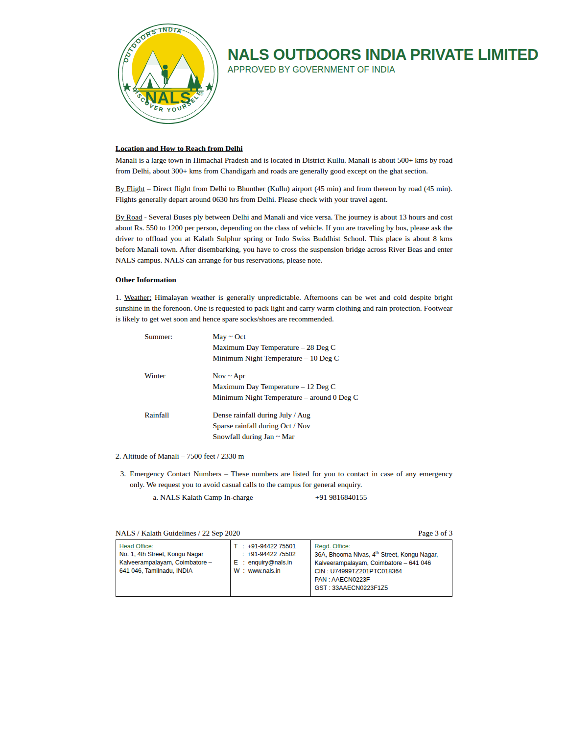OUTDOORS INDIA DISCOVER YOURSELF NALS ®
NALS OUTDOORS INDIA PRIVATE LIMITED
APPROVED BY GOVERNMENT OF INDIA
Location and How to Reach from Delhi
Manali is a large town in Himachal Pradesh and is located in District Kullu. Manali is about 500+ kms by road from Delhi, about 300+ kms from Chandigarh and roads are generally good except on the ghat section.
By Flight – Direct flight from Delhi to Bhunther (Kullu) airport (45 min) and from thereon by road (45 min). Flights generally depart around 0630 hrs from Delhi. Please check with your travel agent.
By Road - Several Buses ply between Delhi and Manali and vice versa. The journey is about 13 hours and cost about Rs. 550 to 1200 per person, depending on the class of vehicle. If you are traveling by bus, please ask the driver to offload you at Kalath Sulphur spring or Indo Swiss Buddhist School. This place is about 8 kms before Manali town. After disembarking, you have to cross the suspension bridge across River Beas and enter NALS campus. NALS can arrange for bus reservations, please note.
Other Information
1. Weather: Himalayan weather is generally unpredictable. Afternoons can be wet and cold despite bright sunshine in the forenoon. One is requested to pack light and carry warm clothing and rain protection. Footwear is likely to get wet soon and hence spare socks/shoes are recommended.
| Summer: | May ~ Oct |
| | Maximum Day Temperature – 28 Deg C |
| | Minimum Night Temperature – 10 Deg C |
| Winter | Nov ~ Apr |
| | Maximum Day Temperature – 12 Deg C |
| | Minimum Night Temperature – around 0 Deg C |
| Rainfall | Dense rainfall during July / Aug |
| | Sparse rainfall during Oct / Nov |
| | Snowfall during Jan ~ Mar |
2. Altitude of Manali – 7500 feet / 2330 m
3.
Emergency Contact Numbers – These numbers are listed for you to contact in case of any emergency only. We request you to avoid casual calls to the campus for general enquiry.
NALS Kalath Camp In-charge+91 9816840155
NALS / Kalath Guidelines / 22 Sep 2020
Page 3 of 3
| Head Office: No. 1, 4th Street, Kongu Nagar Kalveerampalayam, Coimbatore – 641 046, Tamilnadu, INDIA | T : +91-94422 75501 : +91-94422 75502 E : enquiry@nals.in W : www.nals.in | Regd. Office: 36A, Bhooma Nivas, 4 th Street, Kongu Nagar, Kalveerampalayam, Coimbatore – 641 046 CIN : U74999TZ201PTC018364 PAN : AAECN0223F GST : 33AAECN0223F1Z5 |